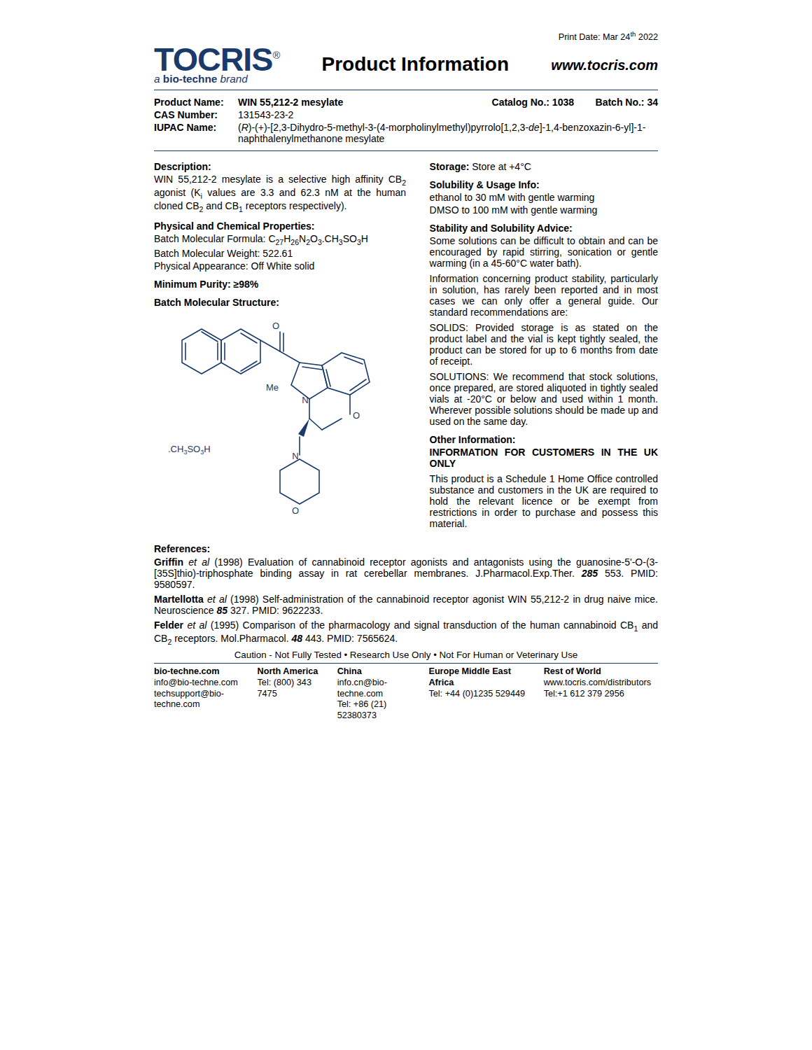Print Date: Mar 24th 2022
TOCRIS®
a bio-techne brand
Product Information
www.tocris.com
| Product Name: | WIN 55,212-2 mesylate | Catalog No.: 1038 | Batch No.: 34 |
| CAS Number: | 131543-23-2 |
| IUPAC Name: | ( R )-(+)-[2,3-Dihydro-5-methyl-3-(4-morpholinylmethyl)pyrrolo[1,2,3- de ]-1,4-benzoxazin-6-yl]-1-naphthalenylmethanone mesylate |
Description:
WIN 55,212-2 mesylate is a selective high affinity CB2 agonist (Ki values are 3.3 and 62.3 nM at the human cloned CB2 and CB1 receptors respectively).
Physical and Chemical Properties:
Batch Molecular Formula: C27H26N2O3.CH3SO3H
Batch Molecular Weight: 522.61
Physical Appearance: Off White solid
Minimum Purity: ≥98%
Batch Molecular Structure:
O Me N O N O .CH3SO3H
Storage: Store at +4°C
Solubility & Usage Info:
ethanol to 30 mM with gentle warming
DMSO to 100 mM with gentle warming
Stability and Solubility Advice:
Some solutions can be difficult to obtain and can be encouraged by rapid stirring, sonication or gentle warming (in a 45-60°C water bath).
Information concerning product stability, particularly in solution, has rarely been reported and in most cases we can only offer a general guide. Our standard recommendations are:
SOLIDS: Provided storage is as stated on the product label and the vial is kept tightly sealed, the product can be stored for up to 6 months from date of receipt.
SOLUTIONS: We recommend that stock solutions, once prepared, are stored aliquoted in tightly sealed vials at -20°C or below and used within 1 month. Wherever possible solutions should be made up and used on the same day.
Other Information:
INFORMATION FOR CUSTOMERS IN THE UK ONLY
This product is a Schedule 1 Home Office controlled substance and customers in the UK are required to hold the relevant licence or be exempt from restrictions in order to purchase and possess this material.
References:
Griffin et al (1998) Evaluation of cannabinoid receptor agonists and antagonists using the guanosine-5'-O-(3-[35S]thio)-triphosphate binding assay in rat cerebellar membranes. J.Pharmacol.Exp.Ther. 285 553. PMID: 9580597.
Martellotta et al (1998) Self-administration of the cannabinoid receptor agonist WIN 55,212-2 in drug naive mice. Neuroscience 85 327. PMID: 9622233.
Felder et al (1995) Comparison of the pharmacology and signal transduction of the human cannabinoid CB1 and CB2 receptors. Mol.Pharmacol. 48 443. PMID: 7565624.
Caution - Not Fully Tested • Research Use Only • Not For Human or Veterinary Use
bio-techne.com
info@bio-techne.com
techsupport@bio-techne.com
North America
Tel: (800) 343 7475
China
info.cn@bio-techne.com
Tel: +86 (21) 52380373
Europe Middle East Africa
Tel: +44 (0)1235 529449
Rest of World
www.tocris.com/distributors
Tel:+1 612 379 2956